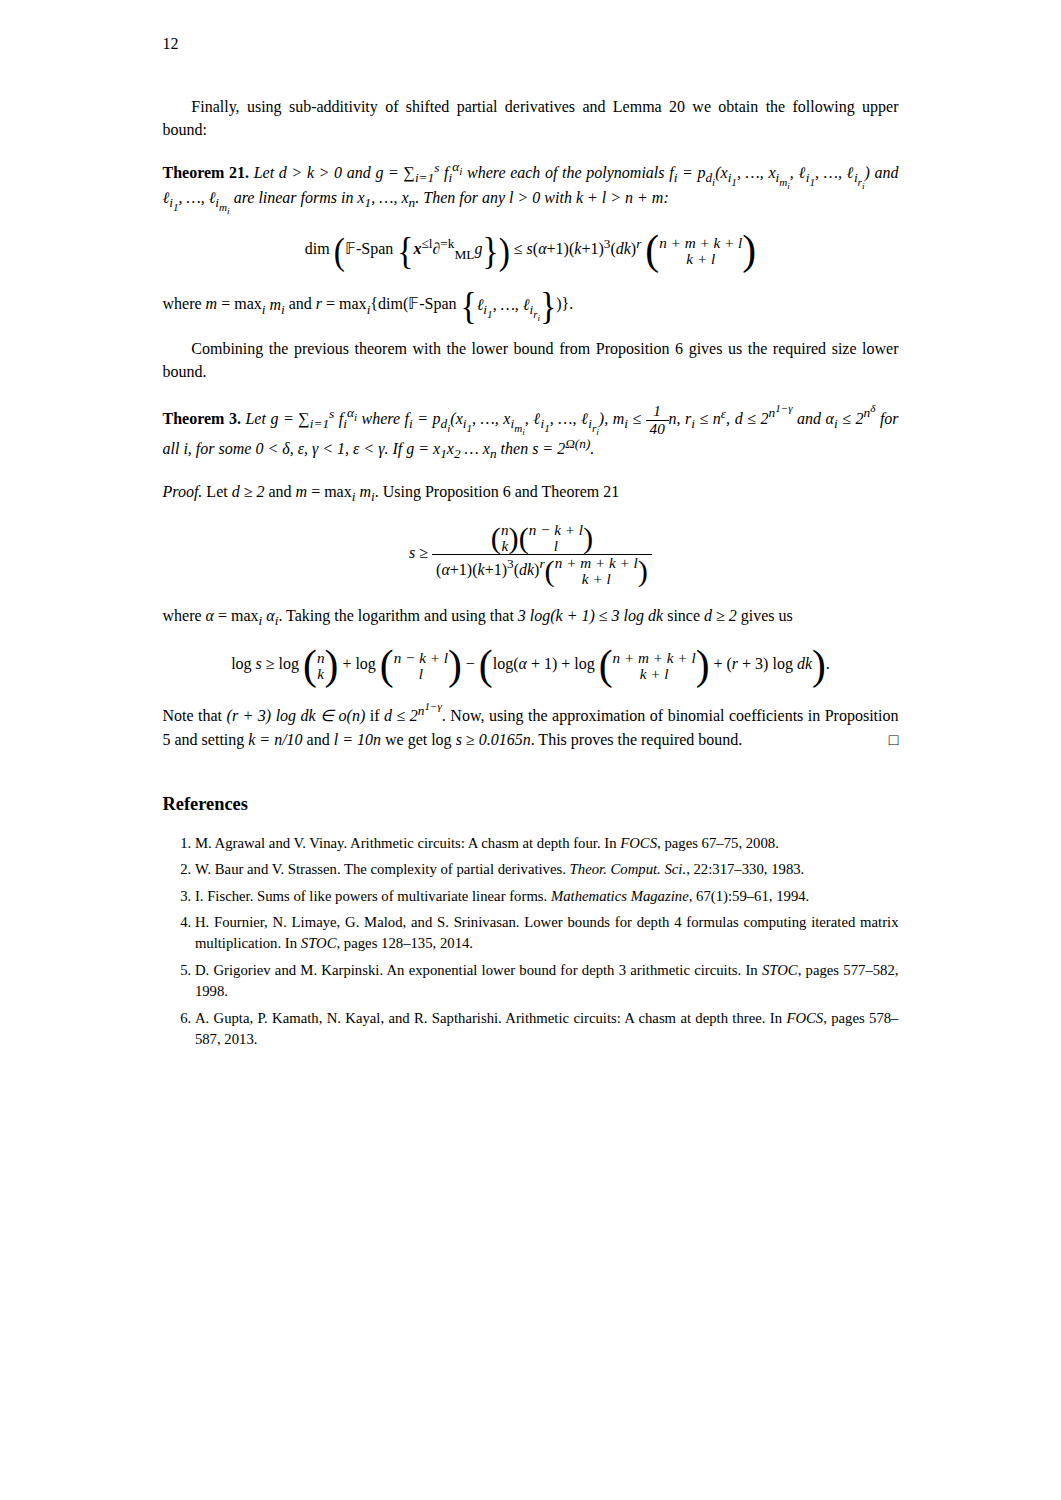12
Finally, using sub-additivity of shifted partial derivatives and Lemma 20 we obtain the following upper bound:
Theorem 21. Let d > k > 0 and g = ∑i=1s fiαi where each of the polynomials fi = pdi(xi1, …, ximi, ℓi1, …, ℓiri) and ℓi1, …, ℓimi are linear forms in x1, …, xn. Then for any l > 0 with k + l > n + m:
dim (𝔽-Span {x≤l∂=kMLg}) ≤ s(α+1)(k+1)3(dk)r (n + m + k + l k + l)
where m = maxi mi and r = maxi{dim(𝔽-Span {ℓi1, …, ℓiri})}.
Combining the previous theorem with the lower bound from Proposition 6 gives us the required size lower bound.
Theorem 3. Let g = ∑i=1s fiαi where fi = pdi(xi1, …, ximi, ℓi1, …, ℓiri), mi ≤ 140n, ri ≤ nε, d ≤ 2n1−γ and αi ≤ 2nδ for all i, for some 0 < δ, ε, γ < 1, ε < γ. If g = x1x2 … xn then s = 2Ω(n).
Proof. Let d ≥ 2 and m = maxi mi. Using Proposition 6 and Theorem 21
s ≥ (nk)(n − k + l l) (α+1)(k+1)3(dk)r(n + m + k + l k + l)
where α = maxi αi. Taking the logarithm and using that 3 log(k + 1) ≤ 3 log dk since d ≥ 2 gives us
log s ≥ log (nk) + log (n − k + l l) − (log(α + 1) + log (n + m + k + l k + l) + (r + 3) log dk).
Note that (r + 3) log dk ∈ o(n) if d ≤ 2n1−γ. Now, using the approximation of binomial coefficients in Proposition 5 and setting k = n/10 and l = 10n we get log s ≥ 0.0165n. This proves the required bound. □
References
M. Agrawal and V. Vinay. Arithmetic circuits: A chasm at depth four. In FOCS, pages 67–75, 2008.
W. Baur and V. Strassen. The complexity of partial derivatives. Theor. Comput. Sci., 22:317–330, 1983.
I. Fischer. Sums of like powers of multivariate linear forms. Mathematics Magazine, 67(1):59–61, 1994.
H. Fournier, N. Limaye, G. Malod, and S. Srinivasan. Lower bounds for depth 4 formulas computing iterated matrix multiplication. In STOC, pages 128–135, 2014.
D. Grigoriev and M. Karpinski. An exponential lower bound for depth 3 arithmetic circuits. In STOC, pages 577–582, 1998.
A. Gupta, P. Kamath, N. Kayal, and R. Saptharishi. Arithmetic circuits: A chasm at depth three. In FOCS, pages 578–587, 2013.